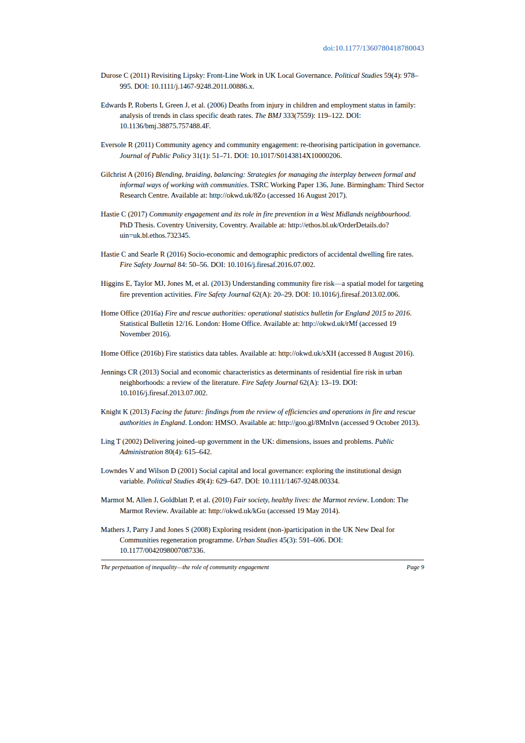doi:10.1177/1360780418780043
Durose C (2011) Revisiting Lipsky: Front-Line Work in UK Local Governance. Political Studies 59(4): 978–995. DOI: 10.1111/j.1467-9248.2011.00886.x.
Edwards P, Roberts I, Green J, et al. (2006) Deaths from injury in children and employment status in family: analysis of trends in class specific death rates. The BMJ 333(7559): 119–122. DOI: 10.1136/bmj.38875.757488.4F.
Eversole R (2011) Community agency and community engagement: re-theorising participation in governance. Journal of Public Policy 31(1): 51–71. DOI: 10.1017/S0143814X10000206.
Gilchrist A (2016) Blending, braiding, balancing: Strategies for managing the interplay between formal and informal ways of working with communities. TSRC Working Paper 136, June. Birmingham: Third Sector Research Centre. Available at: http://okwd.uk/8Zo (accessed 16 August 2017).
Hastie C (2017) Community engagement and its role in fire prevention in a West Midlands neighbourhood. PhD Thesis. Coventry University, Coventry. Available at: http://ethos.bl.uk/OrderDetails.do?uin=uk.bl.ethos.732345.
Hastie C and Searle R (2016) Socio-economic and demographic predictors of accidental dwelling fire rates. Fire Safety Journal 84: 50–56. DOI: 10.1016/j.firesaf.2016.07.002.
Higgins E, Taylor MJ, Jones M, et al. (2013) Understanding community fire risk—a spatial model for targeting fire prevention activities. Fire Safety Journal 62(A): 20–29. DOI: 10.1016/j.firesaf.2013.02.006.
Home Office (2016a) Fire and rescue authorities: operational statistics bulletin for England 2015 to 2016. Statistical Bulletin 12/16. London: Home Office. Available at: http://okwd.uk/rMf (accessed 19 November 2016).
Home Office (2016b) Fire statistics data tables. Available at: http://okwd.uk/sXH (accessed 8 August 2016).
Jennings CR (2013) Social and economic characteristics as determinants of residential fire risk in urban neighborhoods: a review of the literature. Fire Safety Journal 62(A): 13–19. DOI: 10.1016/j.firesaf.2013.07.002.
Knight K (2013) Facing the future: findings from the review of efficiencies and operations in fire and rescue authorities in England. London: HMSO. Available at: http://goo.gl/8MnIvn (accessed 9 October 2013).
Ling T (2002) Delivering joined–up government in the UK: dimensions, issues and problems. Public Administration 80(4): 615–642.
Lowndes V and Wilson D (2001) Social capital and local governance: exploring the institutional design variable. Political Studies 49(4): 629–647. DOI: 10.1111/1467-9248.00334.
Marmot M, Allen J, Goldblatt P, et al. (2010) Fair society, healthy lives: the Marmot review. London: The Marmot Review. Available at: http://okwd.uk/kGu (accessed 19 May 2014).
Mathers J, Parry J and Jones S (2008) Exploring resident (non-)participation in the UK New Deal for Communities regeneration programme. Urban Studies 45(3): 591–606. DOI: 10.1177/0042098007087336.
The perpetuation of inequality—the role of community engagement Page 9